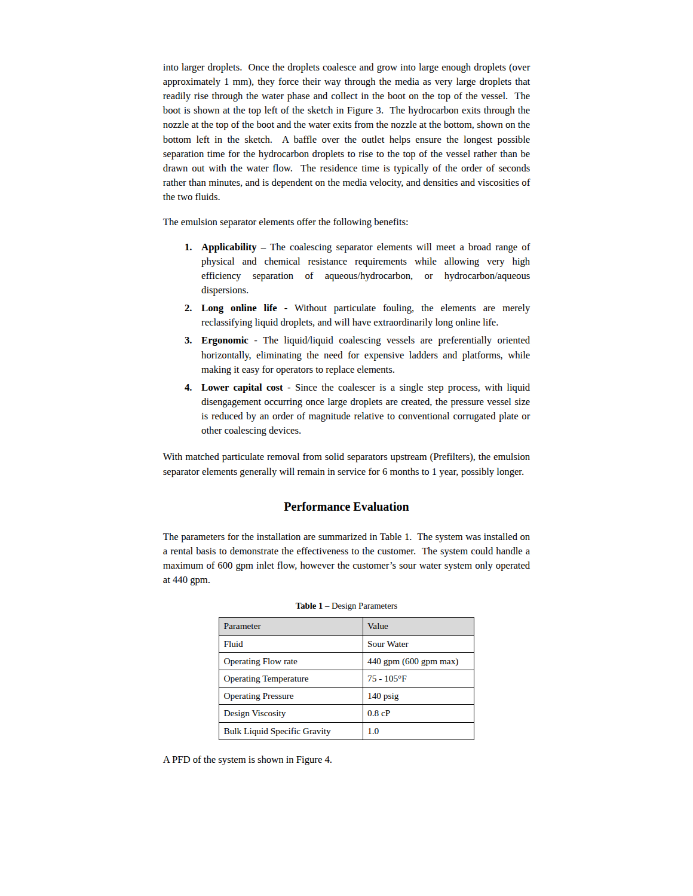into larger droplets. Once the droplets coalesce and grow into large enough droplets (over approximately 1 mm), they force their way through the media as very large droplets that readily rise through the water phase and collect in the boot on the top of the vessel. The boot is shown at the top left of the sketch in Figure 3. The hydrocarbon exits through the nozzle at the top of the boot and the water exits from the nozzle at the bottom, shown on the bottom left in the sketch. A baffle over the outlet helps ensure the longest possible separation time for the hydrocarbon droplets to rise to the top of the vessel rather than be drawn out with the water flow. The residence time is typically of the order of seconds rather than minutes, and is dependent on the media velocity, and densities and viscosities of the two fluids.
The emulsion separator elements offer the following benefits:
Applicability – The coalescing separator elements will meet a broad range of physical and chemical resistance requirements while allowing very high efficiency separation of aqueous/hydrocarbon, or hydrocarbon/aqueous dispersions.
Long online life - Without particulate fouling, the elements are merely reclassifying liquid droplets, and will have extraordinarily long online life.
Ergonomic - The liquid/liquid coalescing vessels are preferentially oriented horizontally, eliminating the need for expensive ladders and platforms, while making it easy for operators to replace elements.
Lower capital cost - Since the coalescer is a single step process, with liquid disengagement occurring once large droplets are created, the pressure vessel size is reduced by an order of magnitude relative to conventional corrugated plate or other coalescing devices.
With matched particulate removal from solid separators upstream (Prefilters), the emulsion separator elements generally will remain in service for 6 months to 1 year, possibly longer.
Performance Evaluation
The parameters for the installation are summarized in Table 1. The system was installed on a rental basis to demonstrate the effectiveness to the customer. The system could handle a maximum of 600 gpm inlet flow, however the customer’s sour water system only operated at 440 gpm.
Table 1 – Design Parameters
| Parameter | Value |
| --- | --- |
| Fluid | Sour Water |
| Operating Flow rate | 440 gpm (600 gpm max) |
| Operating Temperature | 75 - 105°F |
| Operating Pressure | 140 psig |
| Design Viscosity | 0.8 cP |
| Bulk Liquid Specific Gravity | 1.0 |
A PFD of the system is shown in Figure 4.